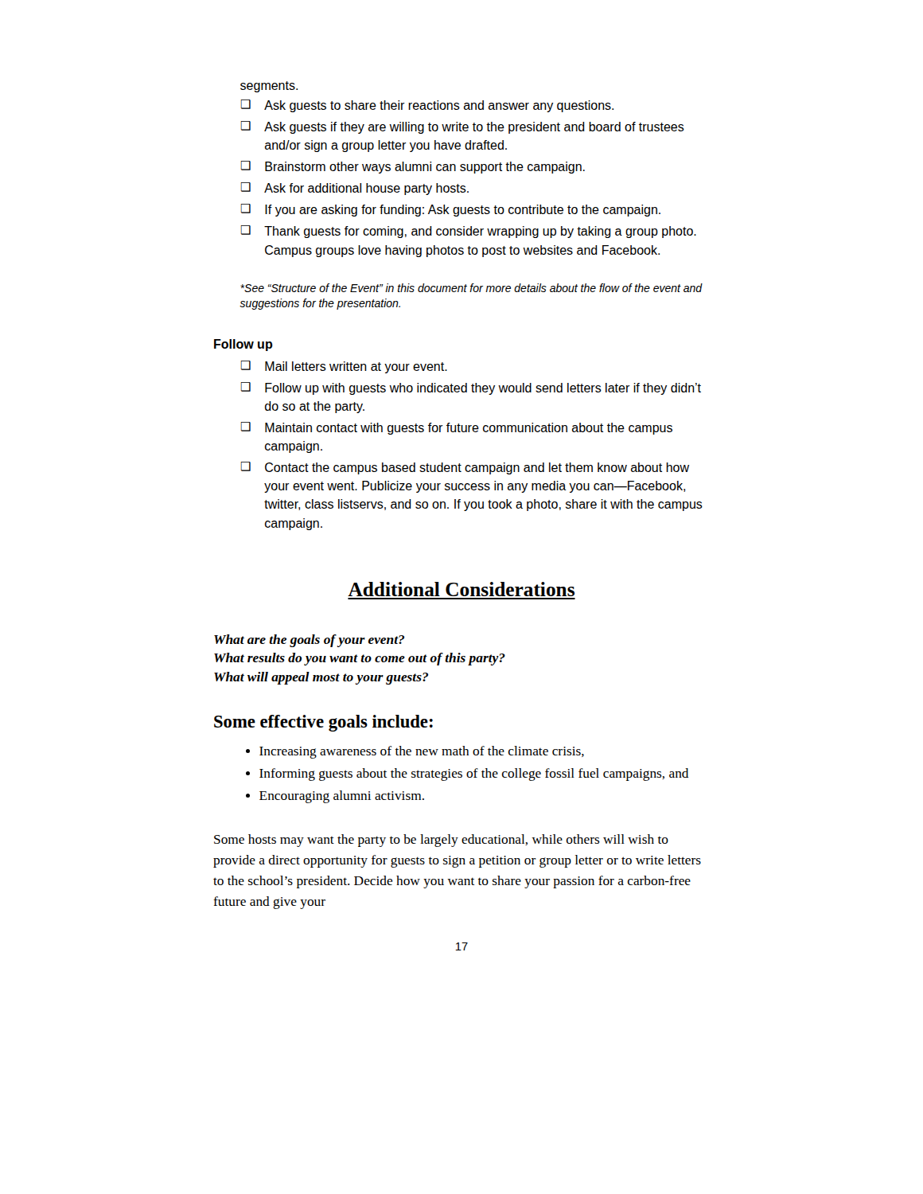segments.
Ask guests to share their reactions and answer any questions.
Ask guests if they are willing to write to the president and board of trustees and/or sign a group letter you have drafted.
Brainstorm other ways alumni can support the campaign.
Ask for additional house party hosts.
If you are asking for funding: Ask guests to contribute to the campaign.
Thank guests for coming, and consider wrapping up by taking a group photo. Campus groups love having photos to post to websites and Facebook.
*See “Structure of the Event” in this document for more details about the flow of the event and suggestions for the presentation.
Follow up
Mail letters written at your event.
Follow up with guests who indicated they would send letters later if they didn’t do so at the party.
Maintain contact with guests for future communication about the campus campaign.
Contact the campus based student campaign and let them know about how your event went. Publicize your success in any media you can—Facebook, twitter, class listservs, and so on. If you took a photo, share it with the campus campaign.
Additional Considerations
What are the goals of your event?
What results do you want to come out of this party?
What will appeal most to your guests?
Some effective goals include:
Increasing awareness of the new math of the climate crisis,
Informing guests about the strategies of the college fossil fuel campaigns, and
Encouraging alumni activism.
Some hosts may want the party to be largely educational, while others will wish to provide a direct opportunity for guests to sign a petition or group letter or to write letters to the school’s president. Decide how you want to share your passion for a carbon-free future and give your
17